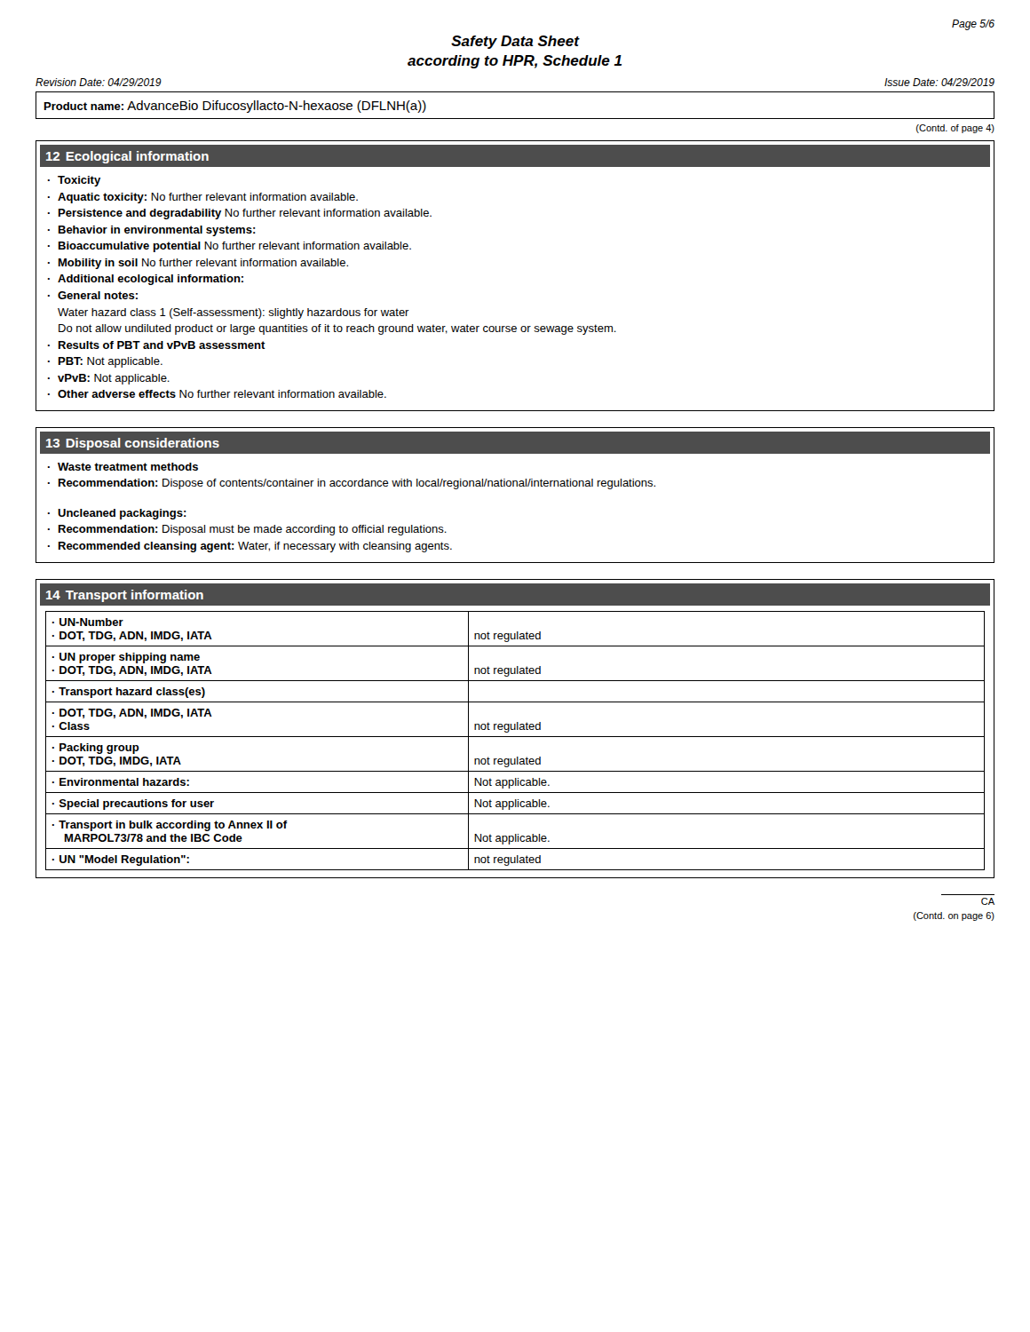Page 5/6
Safety Data Sheet
according to HPR, Schedule 1
Revision Date: 04/29/2019 Issue Date: 04/29/2019
Product name: AdvanceBio Difucosyllacto-N-hexaose (DFLNH(a))
(Contd. of page 4)
12 Ecological information
Toxicity
Aquatic toxicity: No further relevant information available.
Persistence and degradability No further relevant information available.
Behavior in environmental systems:
Bioaccumulative potential No further relevant information available.
Mobility in soil No further relevant information available.
Additional ecological information:
General notes:
Water hazard class 1 (Self-assessment): slightly hazardous for water
Do not allow undiluted product or large quantities of it to reach ground water, water course or sewage system.
Results of PBT and vPvB assessment
PBT: Not applicable.
vPvB: Not applicable.
Other adverse effects No further relevant information available.
13 Disposal considerations
Waste treatment methods
Recommendation: Dispose of contents/container in accordance with local/regional/national/international regulations.
Uncleaned packagings:
Recommendation: Disposal must be made according to official regulations.
Recommended cleansing agent: Water, if necessary with cleansing agents.
14 Transport information
| UN-Number DOT, TDG, ADN, IMDG, IATA | not regulated |
| UN proper shipping name DOT, TDG, ADN, IMDG, IATA | not regulated |
| Transport hazard class(es) | |
| DOT, TDG, ADN, IMDG, IATA Class | not regulated |
| Packing group DOT, TDG, IMDG, IATA | not regulated |
| Environmental hazards: | Not applicable. |
| Special precautions for user | Not applicable. |
| Transport in bulk according to Annex II of MARPOL73/78 and the IBC Code | Not applicable. |
| UN "Model Regulation": | not regulated |
CA
(Contd. on page 6)